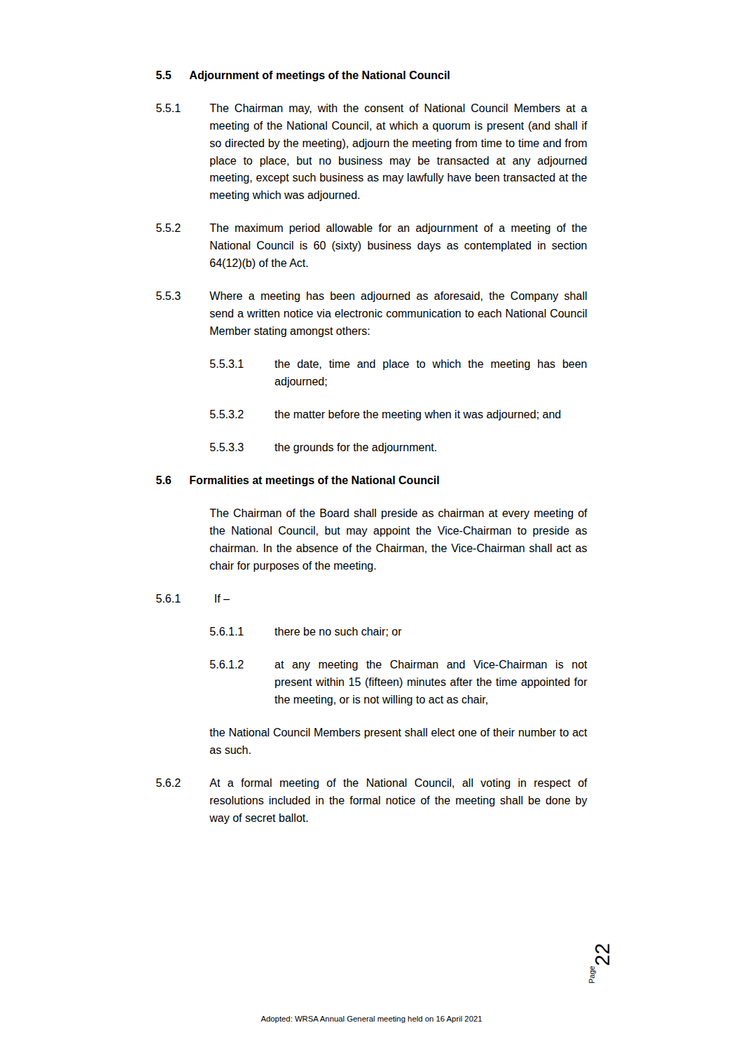5.5 Adjournment of meetings of the National Council
5.5.1
The Chairman may, with the consent of National Council Members at a meeting of the National Council, at which a quorum is present (and shall if so directed by the meeting), adjourn the meeting from time to time and from place to place, but no business may be transacted at any adjourned meeting, except such business as may lawfully have been transacted at the meeting which was adjourned.
5.5.2
The maximum period allowable for an adjournment of a meeting of the National Council is 60 (sixty) business days as contemplated in section 64(12)(b) of the Act.
5.5.3
Where a meeting has been adjourned as aforesaid, the Company shall send a written notice via electronic communication to each National Council Member stating amongst others:
5.5.3.1
the date, time and place to which the meeting has been adjourned;
5.5.3.2
the matter before the meeting when it was adjourned; and
5.5.3.3
the grounds for the adjournment.
5.6 Formalities at meetings of the National Council
The Chairman of the Board shall preside as chairman at every meeting of the National Council, but may appoint the Vice-Chairman to preside as chairman. In the absence of the Chairman, the Vice-Chairman shall act as chair for purposes of the meeting.
5.6.1
If –
5.6.1.1
there be no such chair; or
5.6.1.2
at any meeting the Chairman and Vice-Chairman is not present within 15 (fifteen) minutes after the time appointed for the meeting, or is not willing to act as chair,
the National Council Members present shall elect one of their number to act as such.
5.6.2
At a formal meeting of the National Council, all voting in respect of resolutions included in the formal notice of the meeting shall be done by way of secret ballot.
Page22
Adopted: WRSA Annual General meeting held on 16 April 2021